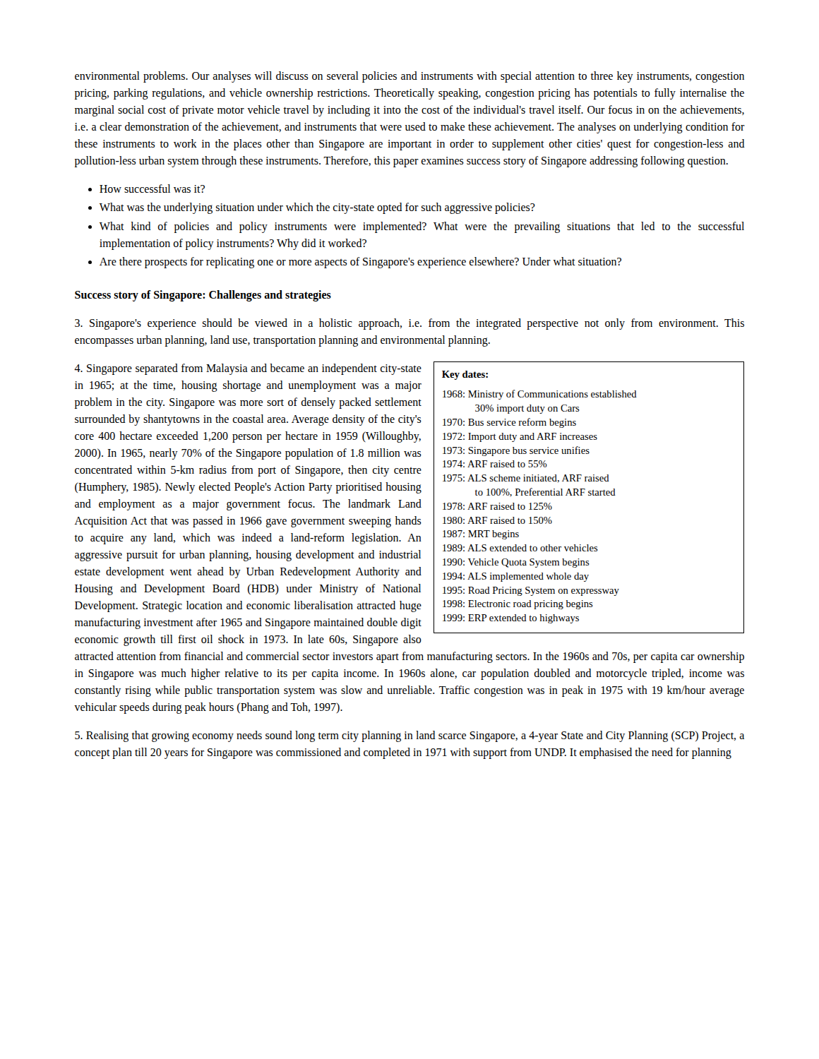environmental problems. Our analyses will discuss on several policies and instruments with special attention to three key instruments, congestion pricing, parking regulations, and vehicle ownership restrictions. Theoretically speaking, congestion pricing has potentials to fully internalise the marginal social cost of private motor vehicle travel by including it into the cost of the individual's travel itself. Our focus in on the achievements, i.e. a clear demonstration of the achievement, and instruments that were used to make these achievement. The analyses on underlying condition for these instruments to work in the places other than Singapore are important in order to supplement other cities' quest for congestion-less and pollution-less urban system through these instruments. Therefore, this paper examines success story of Singapore addressing following question.
How successful was it?
What was the underlying situation under which the city-state opted for such aggressive policies?
What kind of policies and policy instruments were implemented? What were the prevailing situations that led to the successful implementation of policy instruments? Why did it worked?
Are there prospects for replicating one or more aspects of Singapore's experience elsewhere? Under what situation?
Success story of Singapore: Challenges and strategies
3. Singapore's experience should be viewed in a holistic approach, i.e. from the integrated perspective not only from environment. This encompasses urban planning, land use, transportation planning and environmental planning.
Key dates:
1968: Ministry of Communications established
30% import duty on Cars
1970: Bus service reform begins
1972: Import duty and ARF increases
1973: Singapore bus service unifies
1974: ARF raised to 55%
1975: ALS scheme initiated, ARF raised
to 100%, Preferential ARF started
1978: ARF raised to 125%
1980: ARF raised to 150%
1987: MRT begins
1989: ALS extended to other vehicles
1990: Vehicle Quota System begins
1994: ALS implemented whole day
1995: Road Pricing System on expressway
1998: Electronic road pricing begins
1999: ERP extended to highways
4. Singapore separated from Malaysia and became an independent city-state in 1965; at the time, housing shortage and unemployment was a major problem in the city. Singapore was more sort of densely packed settlement surrounded by shantytowns in the coastal area. Average density of the city's core 400 hectare exceeded 1,200 person per hectare in 1959 (Willoughby, 2000). In 1965, nearly 70% of the Singapore population of 1.8 million was concentrated within 5-km radius from port of Singapore, then city centre (Humphery, 1985). Newly elected People's Action Party prioritised housing and employment as a major government focus. The landmark Land Acquisition Act that was passed in 1966 gave government sweeping hands to acquire any land, which was indeed a land-reform legislation. An aggressive pursuit for urban planning, housing development and industrial estate development went ahead by Urban Redevelopment Authority and Housing and Development Board (HDB) under Ministry of National Development. Strategic location and economic liberalisation attracted huge manufacturing investment after 1965 and Singapore maintained double digit economic growth till first oil shock in 1973. In late 60s, Singapore also attracted attention from financial and commercial sector investors apart from manufacturing sectors. In the 1960s and 70s, per capita car ownership in Singapore was much higher relative to its per capita income. In 1960s alone, car population doubled and motorcycle tripled, income was constantly rising while public transportation system was slow and unreliable. Traffic congestion was in peak in 1975 with 19 km/hour average vehicular speeds during peak hours (Phang and Toh, 1997).
5. Realising that growing economy needs sound long term city planning in land scarce Singapore, a 4-year State and City Planning (SCP) Project, a concept plan till 20 years for Singapore was commissioned and completed in 1971 with support from UNDP. It emphasised the need for planning